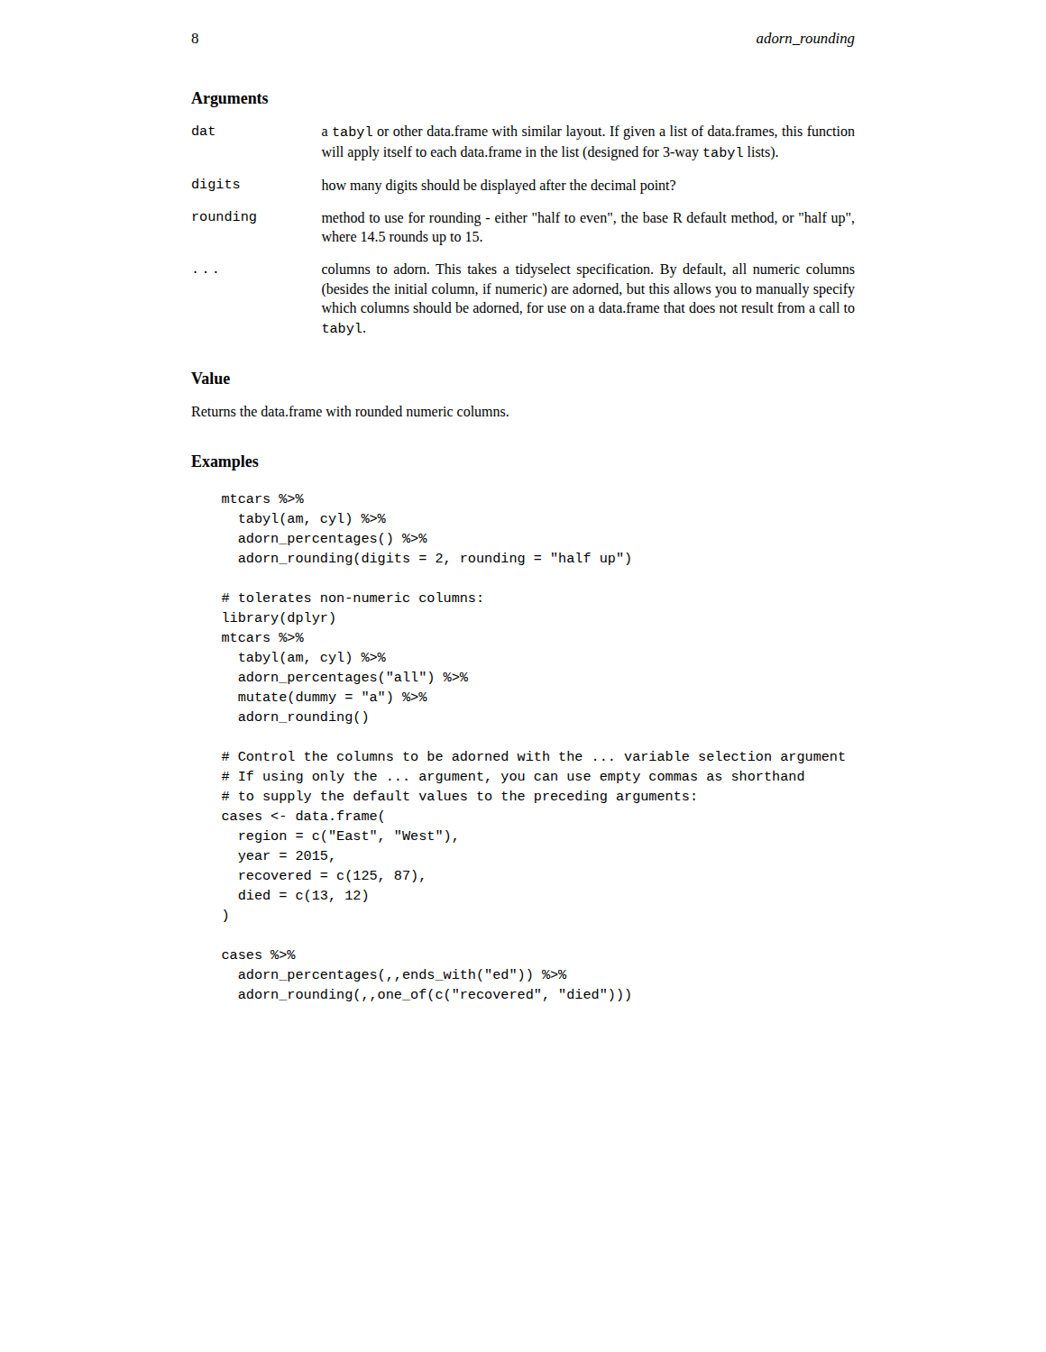8 adorn_rounding
Arguments
dat
a tabyl or other data.frame with similar layout. If given a list of data.frames, this function will apply itself to each data.frame in the list (designed for 3-way tabyl lists).
digits
how many digits should be displayed after the decimal point?
rounding
method to use for rounding - either "half to even", the base R default method, or "half up", where 14.5 rounds up to 15.
...
columns to adorn. This takes a tidyselect specification. By default, all numeric columns (besides the initial column, if numeric) are adorned, but this allows you to manually specify which columns should be adorned, for use on a data.frame that does not result from a call to tabyl.
Value
Returns the data.frame with rounded numeric columns.
Examples
mtcars %>%
  tabyl(am, cyl) %>%
  adorn_percentages() %>%
  adorn_rounding(digits = 2, rounding = "half up")

# tolerates non-numeric columns:
library(dplyr)
mtcars %>%
  tabyl(am, cyl) %>%
  adorn_percentages("all") %>%
  mutate(dummy = "a") %>%
  adorn_rounding()

# Control the columns to be adorned with the ... variable selection argument
# If using only the ... argument, you can use empty commas as shorthand
# to supply the default values to the preceding arguments:
cases <- data.frame(
  region = c("East", "West"),
  year = 2015,
  recovered = c(125, 87),
  died = c(13, 12)
)

cases %>%
  adorn_percentages(,,ends_with("ed")) %>%
  adorn_rounding(,,one_of(c("recovered", "died")))